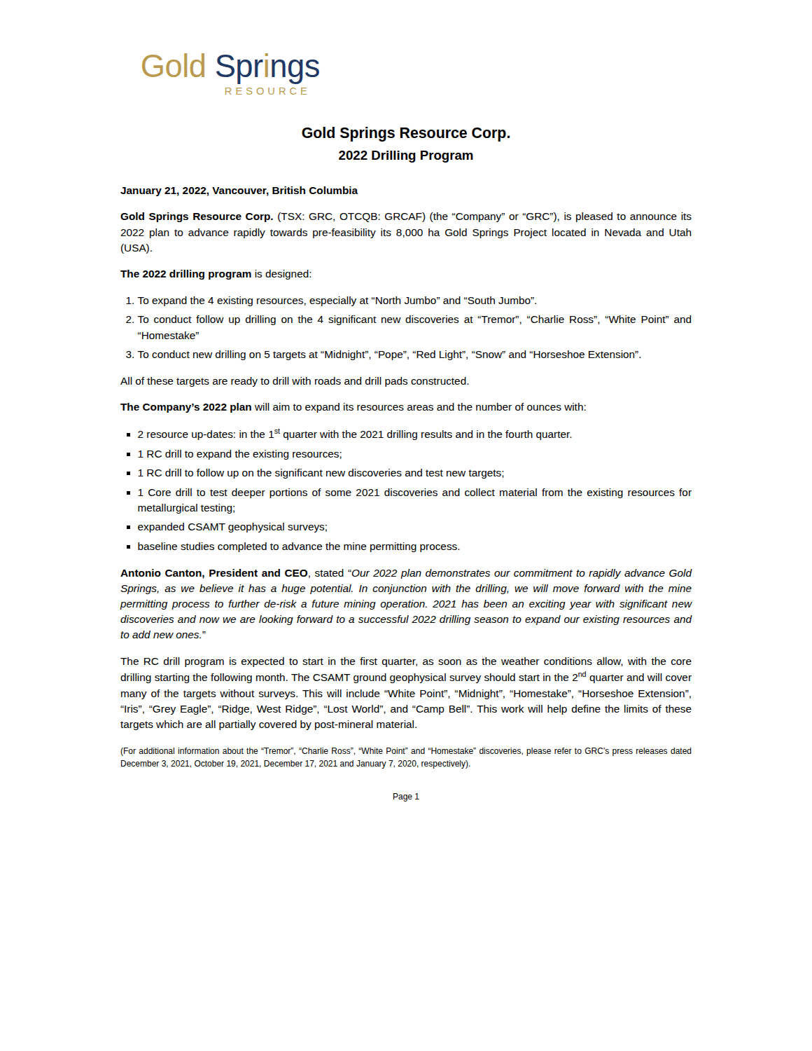Gold Springs
RESOURCE
Gold Springs Resource Corp.
2022 Drilling Program
January 21, 2022, Vancouver, British Columbia
Gold Springs Resource Corp. (TSX: GRC, OTCQB: GRCAF) (the “Company” or “GRC”), is pleased to announce its 2022 plan to advance rapidly towards pre-feasibility its 8,000 ha Gold Springs Project located in Nevada and Utah (USA).
The 2022 drilling program is designed:
To expand the 4 existing resources, especially at “North Jumbo” and “South Jumbo”.
To conduct follow up drilling on the 4 significant new discoveries at “Tremor”, “Charlie Ross”, “White Point” and “Homestake”
To conduct new drilling on 5 targets at “Midnight”, “Pope”, “Red Light”, “Snow” and “Horseshoe Extension”.
All of these targets are ready to drill with roads and drill pads constructed.
The Company’s 2022 plan will aim to expand its resources areas and the number of ounces with:
2 resource up-dates: in the 1st quarter with the 2021 drilling results and in the fourth quarter.
1 RC drill to expand the existing resources;
1 RC drill to follow up on the significant new discoveries and test new targets;
1 Core drill to test deeper portions of some 2021 discoveries and collect material from the existing resources for metallurgical testing;
expanded CSAMT geophysical surveys;
baseline studies completed to advance the mine permitting process.
Antonio Canton, President and CEO, stated “Our 2022 plan demonstrates our commitment to rapidly advance Gold Springs, as we believe it has a huge potential. In conjunction with the drilling, we will move forward with the mine permitting process to further de-risk a future mining operation. 2021 has been an exciting year with significant new discoveries and now we are looking forward to a successful 2022 drilling season to expand our existing resources and to add new ones.”
The RC drill program is expected to start in the first quarter, as soon as the weather conditions allow, with the core drilling starting the following month. The CSAMT ground geophysical survey should start in the 2nd quarter and will cover many of the targets without surveys. This will include “White Point”, “Midnight”, “Homestake”, “Horseshoe Extension”, “Iris”, “Grey Eagle”, “Ridge, West Ridge”, “Lost World”, and “Camp Bell”. This work will help define the limits of these targets which are all partially covered by post-mineral material.
(For additional information about the “Tremor”, “Charlie Ross”, “White Point” and “Homestake” discoveries, please refer to GRC’s press releases dated December 3, 2021, October 19, 2021, December 17, 2021 and January 7, 2020, respectively).
Page 1